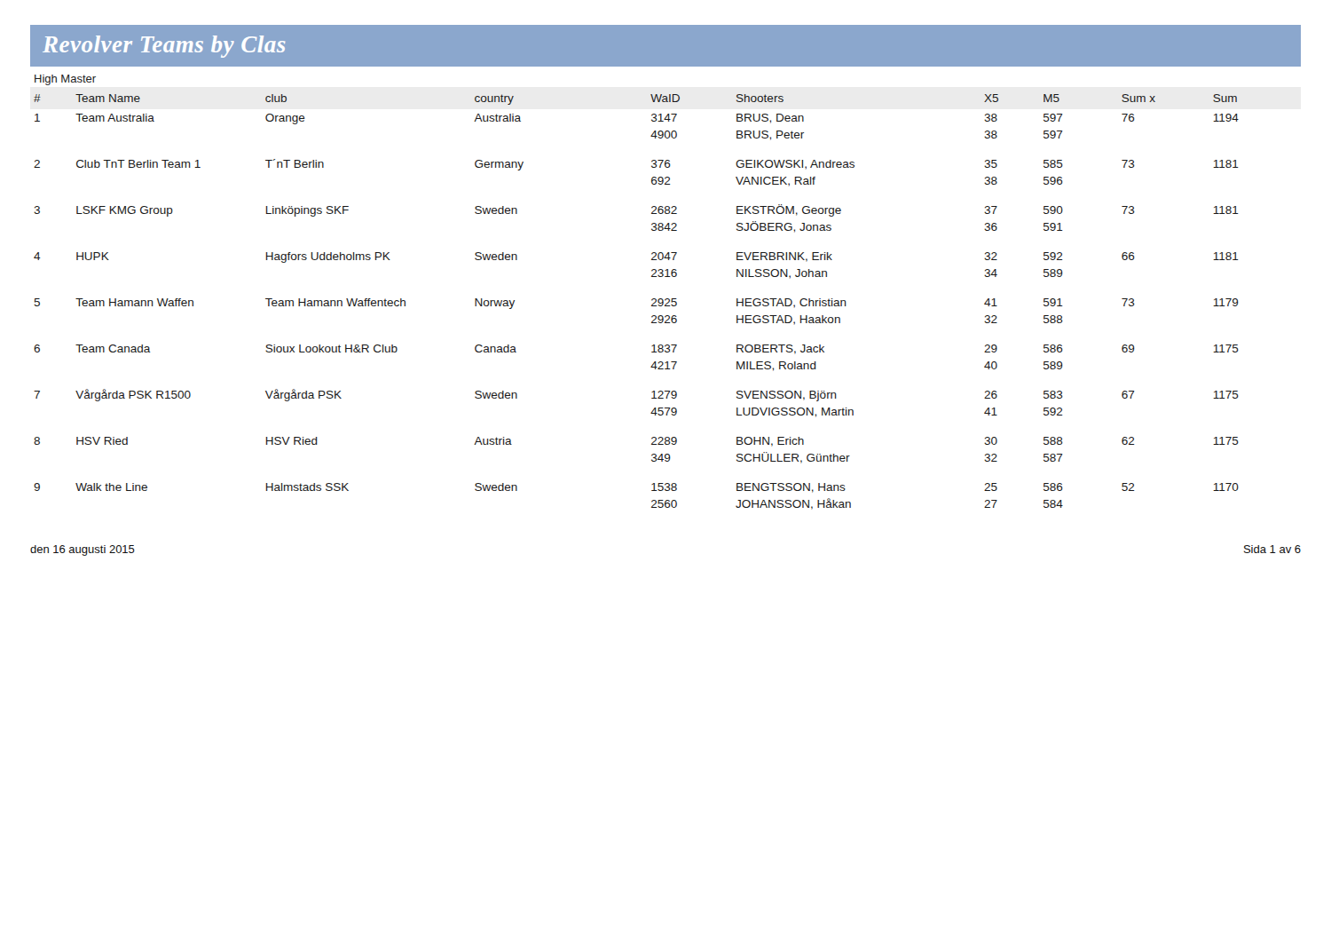Revolver Teams by Clas
High Master
| # | Team Name | club | country | WaID | Shooters | X5 | M5 | Sum x | Sum |
| --- | --- | --- | --- | --- | --- | --- | --- | --- | --- |
| 1 | Team Australia | Orange | Australia | 3147 | BRUS, Dean | 38 | 597 | 76 | 1194 |
| | | | | 4900 | BRUS, Peter | 38 | 597 | | |
| 2 | Club TnT Berlin Team 1 | T´nT Berlin | Germany | 376 | GEIKOWSKI, Andreas | 35 | 585 | 73 | 1181 |
| | | | | 692 | VANICEK, Ralf | 38 | 596 | | |
| 3 | LSKF KMG Group | Linköpings SKF | Sweden | 2682 | EKSTRÖM, George | 37 | 590 | 73 | 1181 |
| | | | | 3842 | SJÖBERG, Jonas | 36 | 591 | | |
| 4 | HUPK | Hagfors Uddeholms PK | Sweden | 2047 | EVERBRINK, Erik | 32 | 592 | 66 | 1181 |
| | | | | 2316 | NILSSON, Johan | 34 | 589 | | |
| 5 | Team Hamann Waffen | Team Hamann Waffentech | Norway | 2925 | HEGSTAD, Christian | 41 | 591 | 73 | 1179 |
| | | | | 2926 | HEGSTAD, Haakon | 32 | 588 | | |
| 6 | Team Canada | Sioux Lookout H&R Club | Canada | 1837 | ROBERTS, Jack | 29 | 586 | 69 | 1175 |
| | | | | 4217 | MILES, Roland | 40 | 589 | | |
| 7 | Vårgårda PSK R1500 | Vårgårda PSK | Sweden | 1279 | SVENSSON, Björn | 26 | 583 | 67 | 1175 |
| | | | | 4579 | LUDVIGSSON, Martin | 41 | 592 | | |
| 8 | HSV Ried | HSV Ried | Austria | 2289 | BOHN, Erich | 30 | 588 | 62 | 1175 |
| | | | | 349 | SCHÜLLER, Günther | 32 | 587 | | |
| 9 | Walk the Line | Halmstads SSK | Sweden | 1538 | BENGTSSON, Hans | 25 | 586 | 52 | 1170 |
| | | | | 2560 | JOHANSSON, Håkan | 27 | 584 | | |
den 16 augusti 2015 Sida 1 av 6